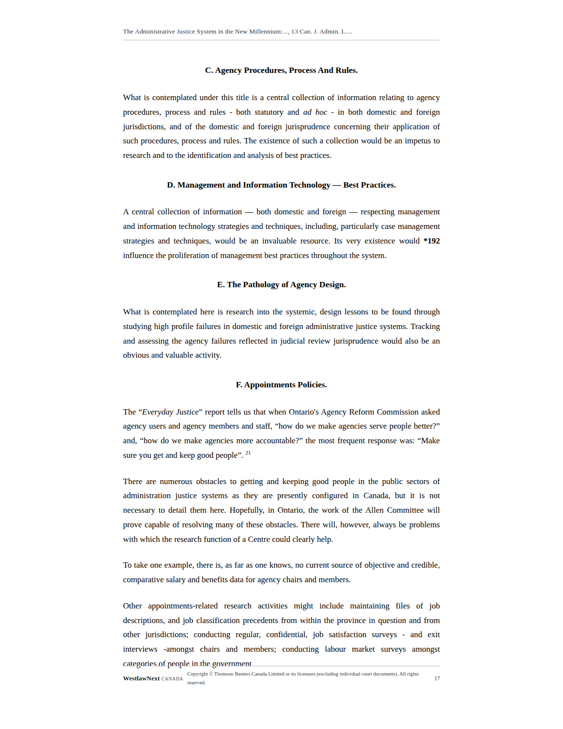The Administrative Justice System in the New Millennium:..., 13 Can. J. Admin. L....
C. Agency Procedures, Process And Rules.
What is contemplated under this title is a central collection of information relating to agency procedures, process and rules - both statutory and ad hoc - in both domestic and foreign jurisdictions, and of the domestic and foreign jurisprudence concerning their application of such procedures, process and rules. The existence of such a collection would be an impetus to research and to the identification and analysis of best practices.
D. Management and Information Technology — Best Practices.
A central collection of information — both domestic and foreign — respecting management and information technology strategies and techniques, including, particularly case management strategies and techniques, would be an invaluable resource. Its very existence would *192 influence the proliferation of management best practices throughout the system.
E. The Pathology of Agency Design.
What is contemplated here is research into the systemic, design lessons to be found through studying high profile failures in domestic and foreign administrative justice systems. Tracking and assessing the agency failures reflected in judicial review jurisprudence would also be an obvious and valuable activity.
F. Appointments Policies.
The “Everyday Justice” report tells us that when Ontario's Agency Reform Commission asked agency users and agency members and staff, “how do we make agencies serve people better?” and, “how do we make agencies more accountable?” the most frequent response was: “Make sure you get and keep good people”. 21
There are numerous obstacles to getting and keeping good people in the public sectors of administration justice systems as they are presently configured in Canada, but it is not necessary to detail them here. Hopefully, in Ontario, the work of the Allen Committee will prove capable of resolving many of these obstacles. There will, however, always be problems with which the research function of a Centre could clearly help.
To take one example, there is, as far as one knows, no current source of objective and credible, comparative salary and benefits data for agency chairs and members.
Other appointments-related research activities might include maintaining files of job descriptions, and job classification precedents from within the province in question and from other jurisdictions; conducting regular, confidential, job satisfaction surveys - and exit interviews -amongst chairs and members; conducting labour market surveys amongst categories of people in the government
WestlawNext CANADA Copyright © Thomson Reuters Canada Limited or its licensors (excluding individual court documents). All rights reserved. 17